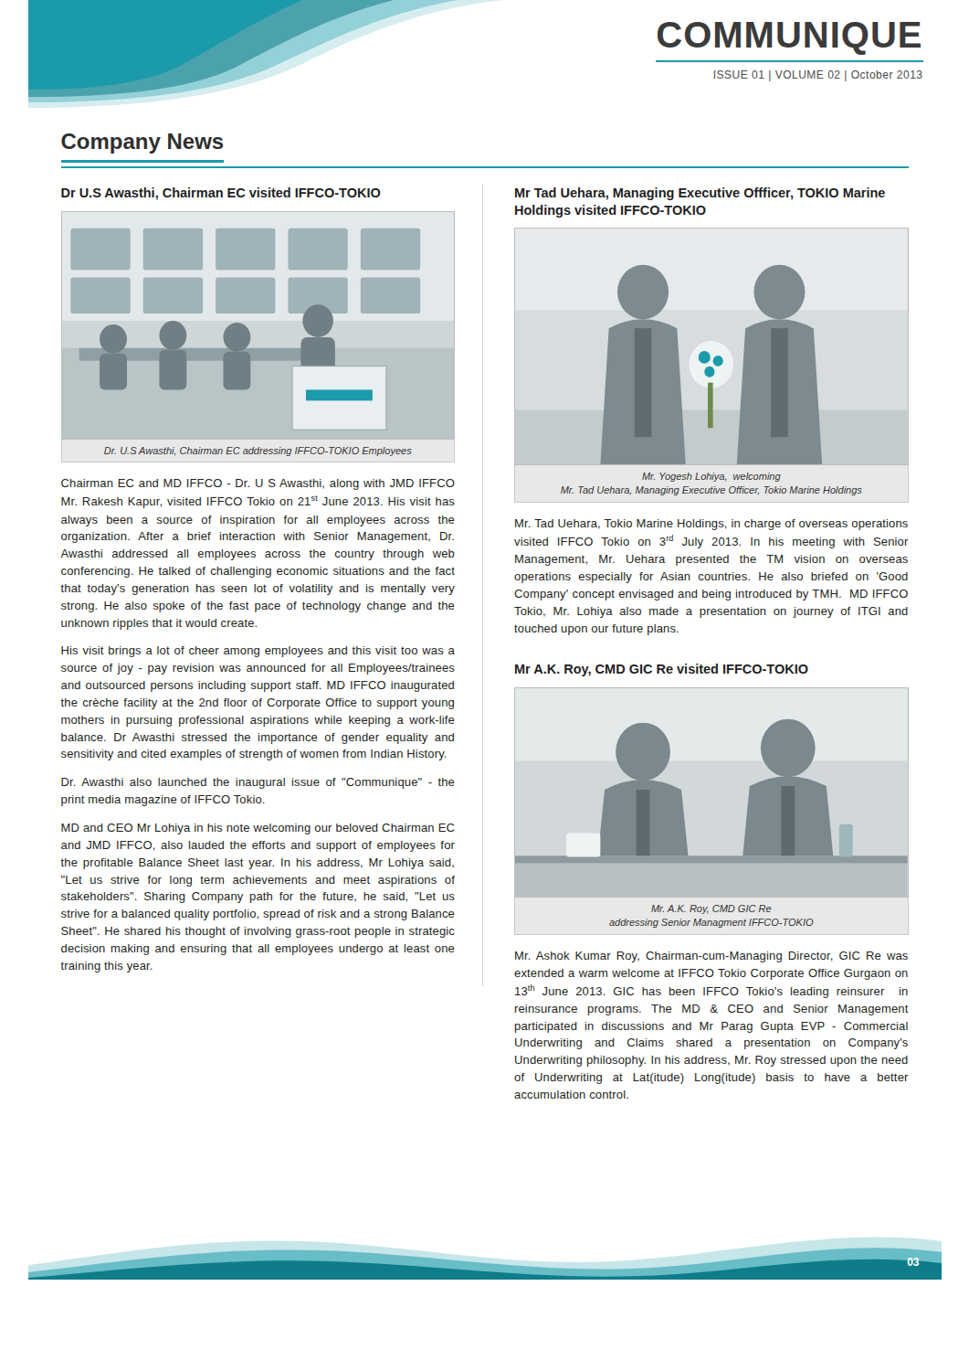COMMUNIQUE
ISSUE 01 | VOLUME 02 | October 2013
Company News
Dr U.S Awasthi, Chairman EC visited IFFCO-TOKIO
Dr. U.S Awasthi, Chairman EC addressing IFFCO-TOKIO Employees
Chairman EC and MD IFFCO - Dr. U S Awasthi, along with JMD IFFCO Mr. Rakesh Kapur, visited IFFCO Tokio on 21st June 2013. His visit has always been a source of inspiration for all employees across the organization. After a brief interaction with Senior Management, Dr. Awasthi addressed all employees across the country through web conferencing. He talked of challenging economic situations and the fact that today's generation has seen lot of volatility and is mentally very strong. He also spoke of the fast pace of technology change and the unknown ripples that it would create.
His visit brings a lot of cheer among employees and this visit too was a source of joy - pay revision was announced for all Employees/trainees and outsourced persons including support staff. MD IFFCO inaugurated the crèche facility at the 2nd floor of Corporate Office to support young mothers in pursuing professional aspirations while keeping a work-life balance. Dr Awasthi stressed the importance of gender equality and sensitivity and cited examples of strength of women from Indian History.
Dr. Awasthi also launched the inaugural issue of "Communique" - the print media magazine of IFFCO Tokio.
MD and CEO Mr Lohiya in his note welcoming our beloved Chairman EC and JMD IFFCO, also lauded the efforts and support of employees for the profitable Balance Sheet last year. In his address, Mr Lohiya said, "Let us strive for long term achievements and meet aspirations of stakeholders". Sharing Company path for the future, he said, "Let us strive for a balanced quality portfolio, spread of risk and a strong Balance Sheet". He shared his thought of involving grass-root people in strategic decision making and ensuring that all employees undergo at least one training this year.
Mr Tad Uehara, Managing Executive Offficer, TOKIO Marine Holdings visited IFFCO-TOKIO
Mr. Yogesh Lohiya, welcoming
Mr. Tad Uehara, Managing Executive Officer, Tokio Marine Holdings
Mr. Tad Uehara, Tokio Marine Holdings, in charge of overseas operations visited IFFCO Tokio on 3rd July 2013. In his meeting with Senior Management, Mr. Uehara presented the TM vision on overseas operations especially for Asian countries. He also briefed on 'Good Company' concept envisaged and being introduced by TMH. MD IFFCO Tokio, Mr. Lohiya also made a presentation on journey of ITGI and touched upon our future plans.
Mr A.K. Roy, CMD GIC Re visited IFFCO-TOKIO
Mr. A.K. Roy, CMD GIC Re
addressing Senior Managment IFFCO-TOKIO
Mr. Ashok Kumar Roy, Chairman-cum-Managing Director, GIC Re was extended a warm welcome at IFFCO Tokio Corporate Office Gurgaon on 13th June 2013. GIC has been IFFCO Tokio's leading reinsurer in reinsurance programs. The MD & CEO and Senior Management participated in discussions and Mr Parag Gupta EVP - Commercial Underwriting and Claims shared a presentation on Company's Underwriting philosophy. In his address, Mr. Roy stressed upon the need of Underwriting at Lat(itude) Long(itude) basis to have a better accumulation control.
03